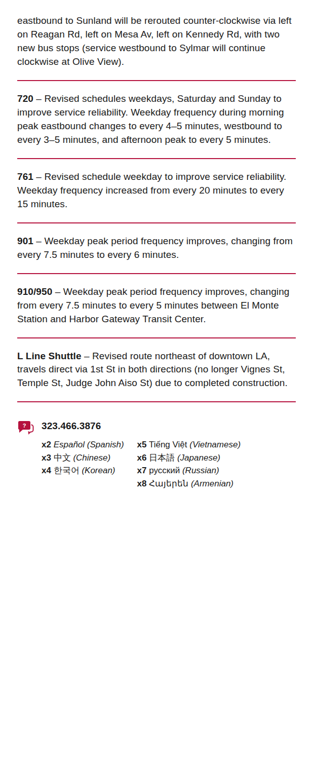eastbound to Sunland will be rerouted counter-clockwise via left on Reagan Rd, left on Mesa Av, left on Kennedy Rd, with two new bus stops (service westbound to Sylmar will continue clockwise at Olive View).
720 – Revised schedules weekdays, Saturday and Sunday to improve service reliability. Weekday frequency during morning peak eastbound changes to every 4–5 minutes, westbound to every 3–5 minutes, and afternoon peak to every 5 minutes.
761 – Revised schedule weekday to improve service reliability. Weekday frequency increased from every 20 minutes to every 15 minutes.
901 – Weekday peak period frequency improves, changing from every 7.5 minutes to every 6 minutes.
910/950 – Weekday peak period frequency improves, changing from every 7.5 minutes to every 5 minutes between El Monte Station and Harbor Gateway Transit Center.
L Line Shuttle – Revised route northeast of downtown LA, travels direct via 1st St in both directions (no longer Vignes St, Temple St, Judge John Aiso St) due to completed construction.
?
323.466.3876
| x2 Español (Spanish) | x5 Tiếng Việt (Vietnamese) |
| x3 中文 (Chinese) | x6 日本語 (Japanese) |
| x4 한국어 (Korean) | x7 русский (Russian) |
| | x8 Հայերեն (Armenian) |